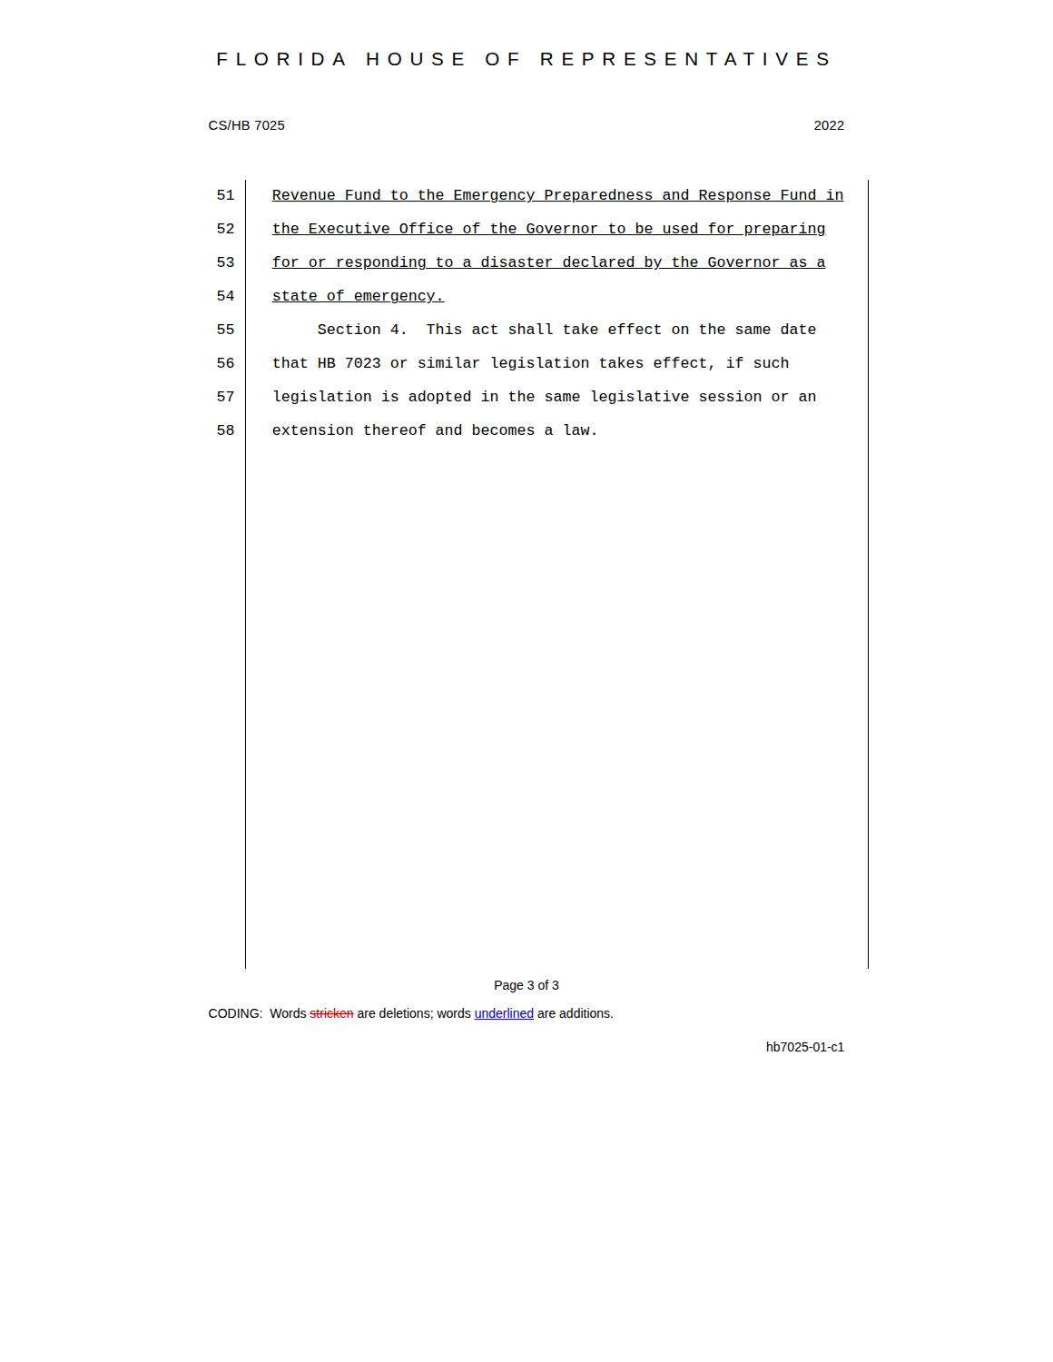FLORIDA HOUSE OF REPRESENTATIVES
CS/HB 7025 2022
51
52
53
54
55
56
57
58
Revenue Fund to the Emergency Preparedness and Response Fund in the Executive Office of the Governor to be used for preparing for or responding to a disaster declared by the Governor as a state of emergency. Section 4. This act shall take effect on the same date that HB 7023 or similar legislation takes effect, if such legislation is adopted in the same legislative session or an extension thereof and becomes a law.
Page 3 of 3
CODING: Words stricken are deletions; words underlined are additions.
hb7025-01-c1